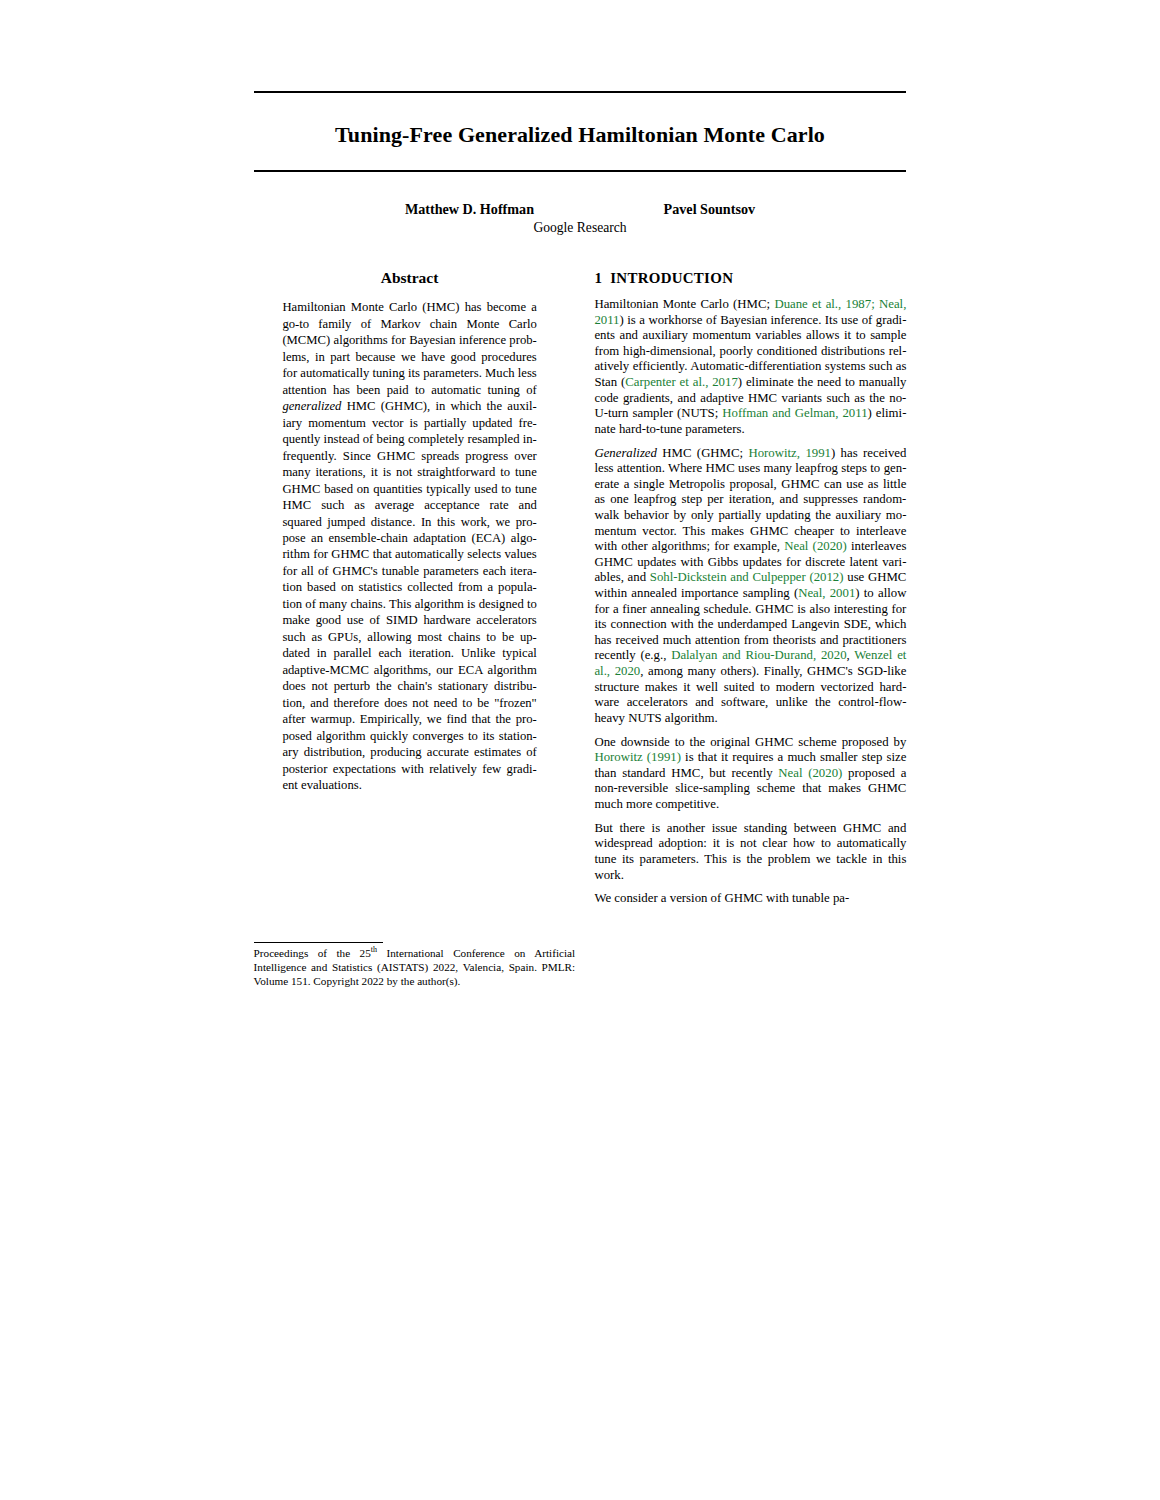Tuning-Free Generalized Hamiltonian Monte Carlo
Matthew D. Hoffman
Pavel Sountsov
Google Research
Abstract
Hamiltonian Monte Carlo (HMC) has become a go-to family of Markov chain Monte Carlo (MCMC) algorithms for Bayesian inference problems, in part because we have good procedures for automatically tuning its parameters. Much less attention has been paid to automatic tuning of generalized HMC (GHMC), in which the auxiliary momentum vector is partially updated frequently instead of being completely resampled infrequently. Since GHMC spreads progress over many iterations, it is not straightforward to tune GHMC based on quantities typically used to tune HMC such as average acceptance rate and squared jumped distance. In this work, we propose an ensemble-chain adaptation (ECA) algorithm for GHMC that automatically selects values for all of GHMC's tunable parameters each iteration based on statistics collected from a population of many chains. This algorithm is designed to make good use of SIMD hardware accelerators such as GPUs, allowing most chains to be updated in parallel each iteration. Unlike typical adaptive-MCMC algorithms, our ECA algorithm does not perturb the chain's stationary distribution, and therefore does not need to be "frozen" after warmup. Empirically, we find that the proposed algorithm quickly converges to its stationary distribution, producing accurate estimates of posterior expectations with relatively few gradient evaluations.
1 INTRODUCTION
Hamiltonian Monte Carlo (HMC; Duane et al., 1987; Neal, 2011) is a workhorse of Bayesian inference. Its use of gradients and auxiliary momentum variables allows it to sample from high-dimensional, poorly conditioned distributions relatively efficiently. Automatic-differentiation systems such as Stan (Carpenter et al., 2017) eliminate the need to manually code gradients, and adaptive HMC variants such as the no-U-turn sampler (NUTS; Hoffman and Gelman, 2011) eliminate hard-to-tune parameters.
Generalized HMC (GHMC; Horowitz, 1991) has received less attention. Where HMC uses many leapfrog steps to generate a single Metropolis proposal, GHMC can use as little as one leapfrog step per iteration, and suppresses random-walk behavior by only partially updating the auxiliary momentum vector. This makes GHMC cheaper to interleave with other algorithms; for example, Neal (2020) interleaves GHMC updates with Gibbs updates for discrete latent variables, and Sohl-Dickstein and Culpepper (2012) use GHMC within annealed importance sampling (Neal, 2001) to allow for a finer annealing schedule. GHMC is also interesting for its connection with the underdamped Langevin SDE, which has received much attention from theorists and practitioners recently (e.g., Dalalyan and Riou-Durand, 2020, Wenzel et al., 2020, among many others). Finally, GHMC's SGD-like structure makes it well suited to modern vectorized hardware accelerators and software, unlike the control-flow-heavy NUTS algorithm.
One downside to the original GHMC scheme proposed by Horowitz (1991) is that it requires a much smaller step size than standard HMC, but recently Neal (2020) proposed a non-reversible slice-sampling scheme that makes GHMC much more competitive.
But there is another issue standing between GHMC and widespread adoption: it is not clear how to automatically tune its parameters. This is the problem we tackle in this work.
We consider a version of GHMC with tunable pa-
Proceedings of the 25th International Conference on Artificial Intelligence and Statistics (AISTATS) 2022, Valencia, Spain. PMLR: Volume 151. Copyright 2022 by the author(s).